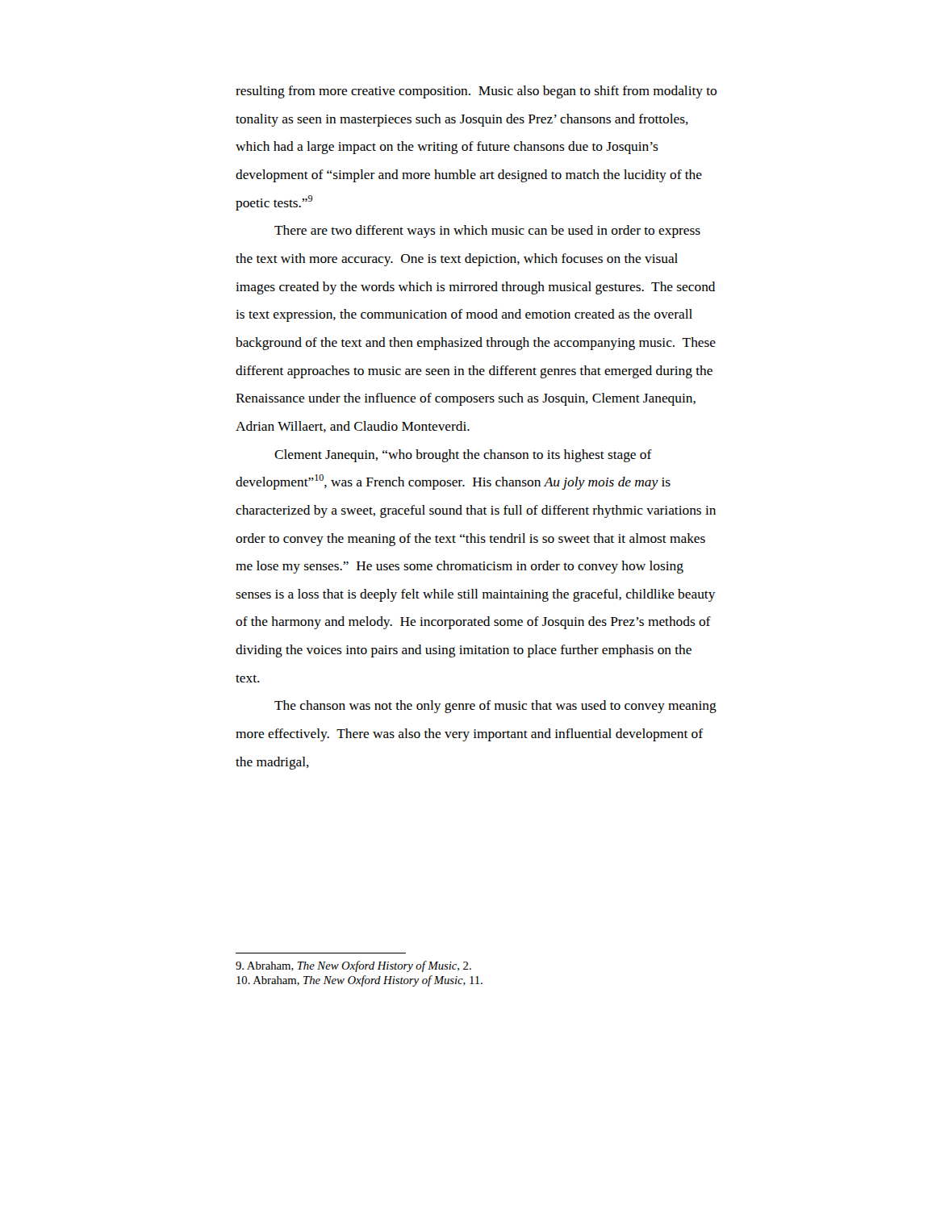resulting from more creative composition. Music also began to shift from modality to tonality as seen in masterpieces such as Josquin des Prez’ chansons and frottoles, which had a large impact on the writing of future chansons due to Josquin’s development of “simpler and more humble art designed to match the lucidity of the poetic tests.”9
There are two different ways in which music can be used in order to express the text with more accuracy. One is text depiction, which focuses on the visual images created by the words which is mirrored through musical gestures. The second is text expression, the communication of mood and emotion created as the overall background of the text and then emphasized through the accompanying music. These different approaches to music are seen in the different genres that emerged during the Renaissance under the influence of composers such as Josquin, Clement Janequin, Adrian Willaert, and Claudio Monteverdi.
Clement Janequin, “who brought the chanson to its highest stage of development”10, was a French composer. His chanson Au joly mois de may is characterized by a sweet, graceful sound that is full of different rhythmic variations in order to convey the meaning of the text “this tendril is so sweet that it almost makes me lose my senses.” He uses some chromaticism in order to convey how losing senses is a loss that is deeply felt while still maintaining the graceful, childlike beauty of the harmony and melody. He incorporated some of Josquin des Prez’s methods of dividing the voices into pairs and using imitation to place further emphasis on the text.
The chanson was not the only genre of music that was used to convey meaning more effectively. There was also the very important and influential development of the madrigal,
9. Abraham, The New Oxford History of Music, 2.
10. Abraham, The New Oxford History of Music, 11.